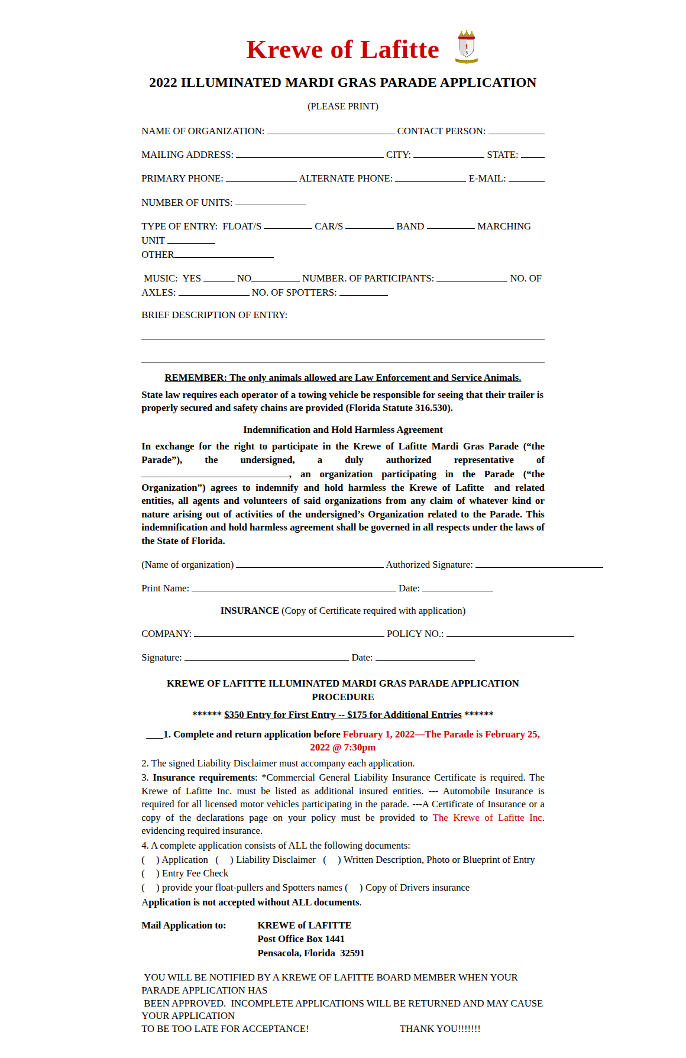Krewe of Lafitte 1 5 KREWE OF LAFITTE
2022 ILLUMINATED MARDI GRAS PARADE APPLICATION
(PLEASE PRINT)
NAME OF ORGANIZATION: CONTACT PERSON:
MAILING ADDRESS: CITY: STATE: ZIP:
PRIMARY PHONE: ALTERNATE PHONE: E-MAIL:
NUMBER OF UNITS:
TYPE OF ENTRY: FLOAT/S CAR/S BAND MARCHING UNIT
OTHER
MUSIC: YES NO NUMBER. OF PARTICIPANTS: NO. OF AXLES: NO. OF SPOTTERS:
BRIEF DESCRIPTION OF ENTRY:
REMEMBER: The only animals allowed are Law Enforcement and Service Animals.
State law requires each operator of a towing vehicle be responsible for seeing that their trailer is properly secured and safety chains are provided (Florida Statute 316.530).
Indemnification and Hold Harmless Agreement
In exchange for the right to participate in the Krewe of Lafitte Mardi Gras Parade (“the Parade”), the undersigned, a duly authorized representative of , an organization participating in the Parade (“the Organization”) agrees to indemnify and hold harmless the Krewe of Lafitte and related entities, all agents and volunteers of said organizations from any claim of whatever kind or nature arising out of activities of the undersigned’s Organization related to the Parade. This indemnification and hold harmless agreement shall be governed in all respects under the laws of the State of Florida.
(Name of organization) Authorized Signature:
Print Name: Date:
INSURANCE (Copy of Certificate required with application)
COMPANY: POLICY NO.:
Signature: Date:
KREWE OF LAFITTE ILLUMINATED MARDI GRAS PARADE APPLICATION PROCEDURE
****** $350 Entry for First Entry -- $175 for Additional Entries ******
1. Complete and return application before February 1, 2022—The Parade is February 25, 2022 @ 7:30pm
2. The signed Liability Disclaimer must accompany each application.
3. Insurance requirements: *Commercial General Liability Insurance Certificate is required. The Krewe of Lafitte Inc. must be listed as additional insured entities. --- Automobile Insurance is required for all licensed motor vehicles participating in the parade. ---A Certificate of Insurance or a copy of the declarations page on your policy must be provided to The Krewe of Lafitte Inc. evidencing required insurance.
4. A complete application consists of ALL the following documents:
( ) Application ( ) Liability Disclaimer ( ) Written Description, Photo or Blueprint of Entry ( ) Entry Fee Check
( ) provide your float-pullers and Spotters names ( ) Copy of Drivers insurance
Application is not accepted without ALL documents.
| Mail Application to : | KREWE of LAFITTE |
| | Post Office Box 1441 |
| | Pensacola, Florida 32591 |
YOU WILL BE NOTIFIED BY A KREWE OF LAFITTE BOARD MEMBER WHEN YOUR PARADE APPLICATION HAS
BEEN APPROVED. INCOMPLETE APPLICATIONS WILL BE RETURNED AND MAY CAUSE YOUR APPLICATION
TO BE TOO LATE FOR ACCEPTANCE!THANK YOU!!!!!!!